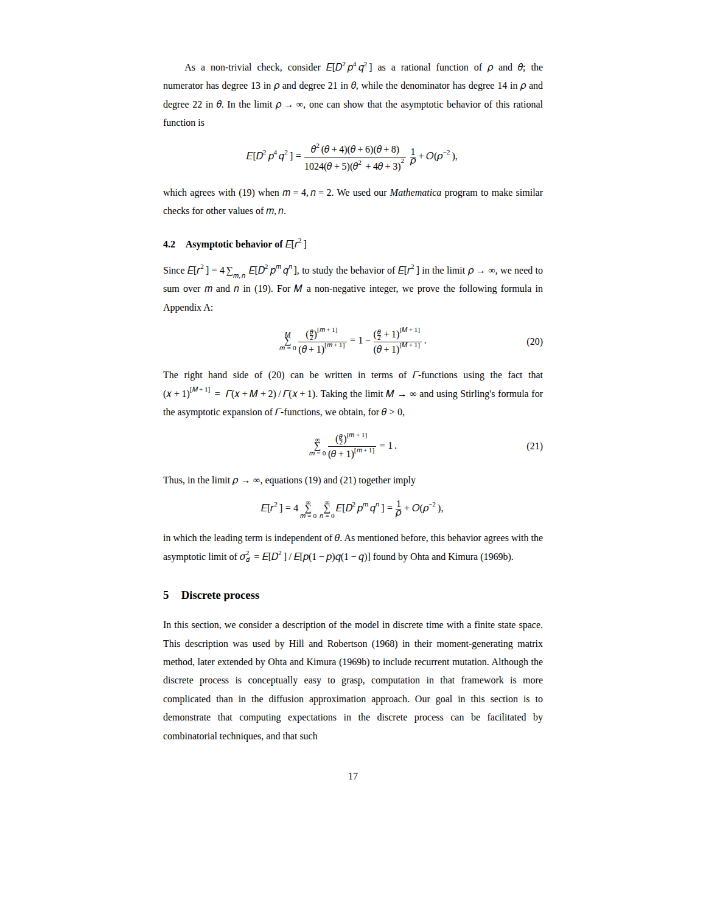As a non-trivial check, consider E[D2p4q2] as a rational function of ρ and θ; the numerator has degree 13 in ρ and degree 21 in θ, while the denominator has degree 14 in ρ and degree 22 in θ. In the limit ρ→∞, one can show that the asymptotic behavior of this rational function is
E[D2p4q2] = θ2(θ+4)(θ+6)(θ+8) 1024(θ+5)(θ2+4θ+3)2 1ρ + O(ρ−2) ,
which agrees with (19) when m=4,n=2. We used our Mathematica program to make similar checks for other values of m,n.
4.2 Asymptotic behavior of E[r2]
Since E[r2]=4∑m,nE[D2pmqn], to study the behavior of E[r2] in the limit ρ→∞, we need to sum over m and n in (19). For M a non-negative integer, we prove the following formula in Appendix A:
∑ m=0 M (θ2)[m+1] (θ+1)[m+1] = 1 − (θ2+1)[M+1] (θ+1)[M+1] . (20)
The right hand side of (20) can be written in terms of Γ-functions using the fact that (x+1)[M+1]= Γ(x+M+2)/Γ(x+1). Taking the limit M→∞ and using Stirling's formula for the asymptotic expansion of Γ-functions, we obtain, for θ>0,
∑ m=0 ∞ (θ2)[m+1] (θ+1)[m+1] = 1 . (21)
Thus, in the limit ρ→∞, equations (19) and (21) together imply
E[r2] = 4 ∑m=0∞ ∑n=0∞ E[D2pmqn] = 1ρ + O(ρ−2) ,
in which the leading term is independent of θ. As mentioned before, this behavior agrees with the asymptotic limit of σd2=E[D2]/E[p(1−p)q(1−q)] found by Ohta and Kimura (1969b).
5 Discrete process
In this section, we consider a description of the model in discrete time with a finite state space. This description was used by Hill and Robertson (1968) in their moment-generating matrix method, later extended by Ohta and Kimura (1969b) to include recurrent mutation. Although the discrete process is conceptually easy to grasp, computation in that framework is more complicated than in the diffusion approximation approach. Our goal in this section is to demonstrate that computing expectations in the discrete process can be facilitated by combinatorial techniques, and that such
17